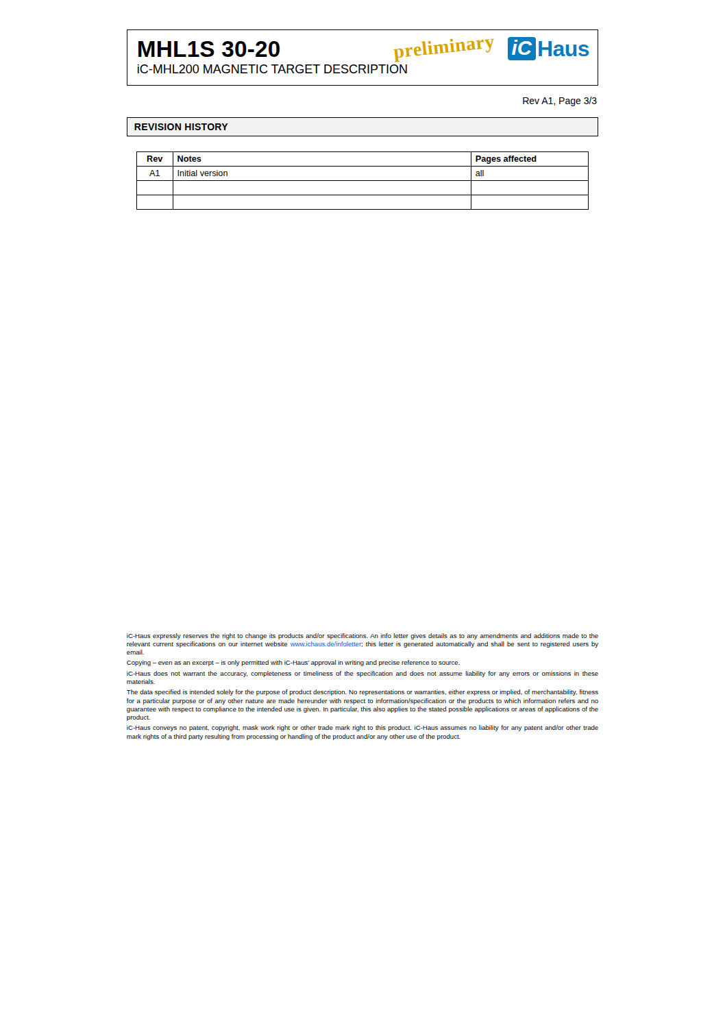MHL1S 30-20
iC-MHL200 MAGNETIC TARGET DESCRIPTION
preliminary
iC Haus
Rev A1, Page 3/3
REVISION HISTORY
| Rev | Notes | Pages affected |
| --- | --- | --- |
| A1 | Initial version | all |
iC-Haus expressly reserves the right to change its products and/or specifications. An info letter gives details as to any amendments and additions made to the relevant current specifications on our internet website www.ichaus.de/infoletter; this letter is generated automatically and shall be sent to registered users by email.
Copying – even as an excerpt – is only permitted with iC-Haus’ approval in writing and precise reference to source.
iC-Haus does not warrant the accuracy, completeness or timeliness of the specification and does not assume liability for any errors or omissions in these materials.
The data specified is intended solely for the purpose of product description. No representations or warranties, either express or implied, of merchantability, fitness for a particular purpose or of any other nature are made hereunder with respect to information/specification or the products to which information refers and no guarantee with respect to compliance to the intended use is given. In particular, this also applies to the stated possible applications or areas of applications of the product.
iC-Haus conveys no patent, copyright, mask work right or other trade mark right to this product. iC-Haus assumes no liability for any patent and/or other trade mark rights of a third party resulting from processing or handling of the product and/or any other use of the product.